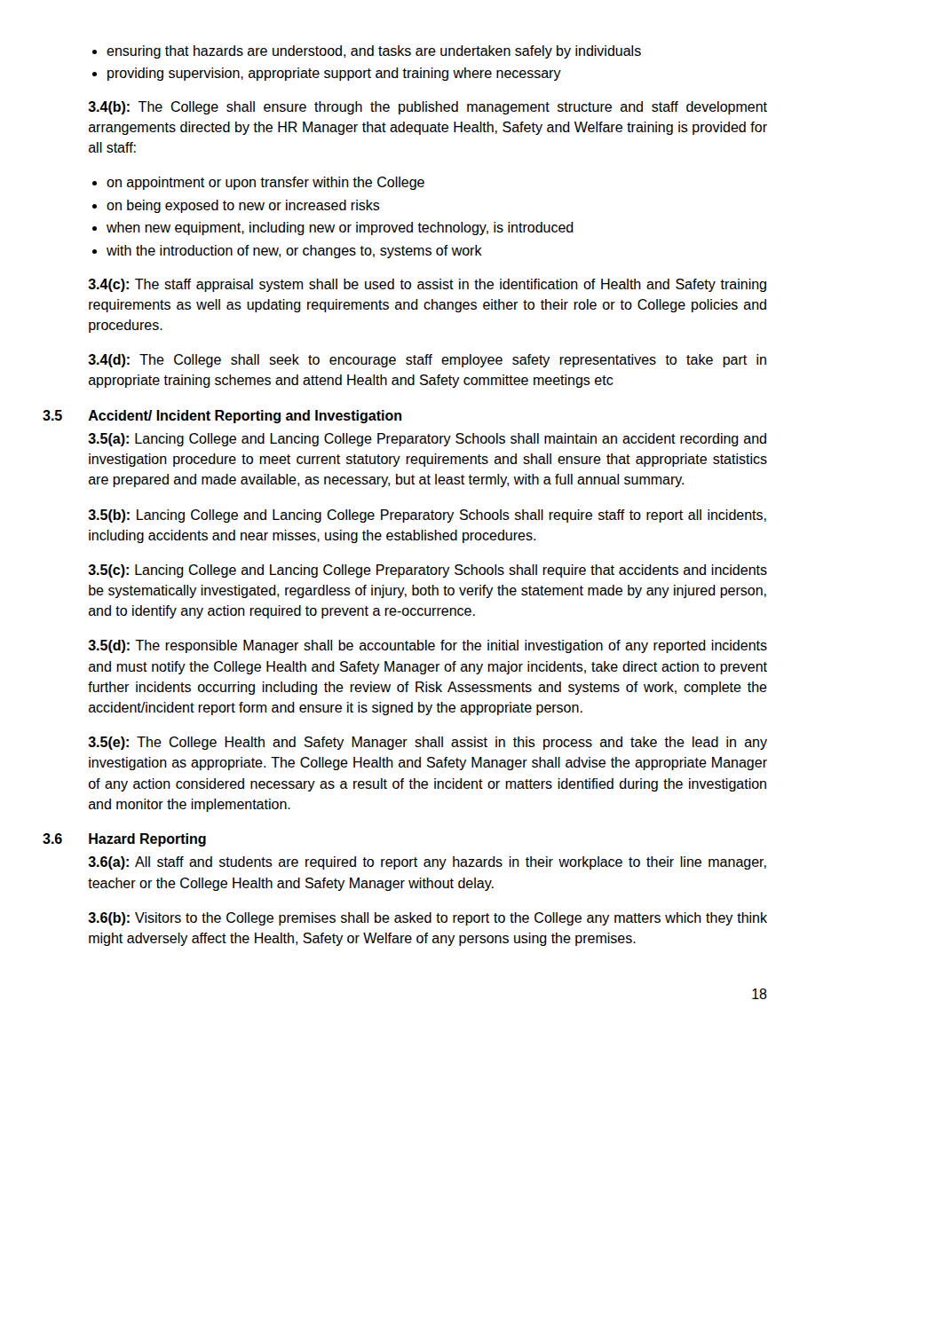ensuring that hazards are understood, and tasks are undertaken safely by individuals
providing supervision, appropriate support and training where necessary
3.4(b): The College shall ensure through the published management structure and staff development arrangements directed by the HR Manager that adequate Health, Safety and Welfare training is provided for all staff:
on appointment or upon transfer within the College
on being exposed to new or increased risks
when new equipment, including new or improved technology, is introduced
with the introduction of new, or changes to, systems of work
3.4(c): The staff appraisal system shall be used to assist in the identification of Health and Safety training requirements as well as updating requirements and changes either to their role or to College policies and procedures.
3.4(d): The College shall seek to encourage staff employee safety representatives to take part in appropriate training schemes and attend Health and Safety committee meetings etc
3.5
Accident/ Incident Reporting and Investigation
3.5(a): Lancing College and Lancing College Preparatory Schools shall maintain an accident recording and investigation procedure to meet current statutory requirements and shall ensure that appropriate statistics are prepared and made available, as necessary, but at least termly, with a full annual summary.
3.5(b): Lancing College and Lancing College Preparatory Schools shall require staff to report all incidents, including accidents and near misses, using the established procedures.
3.5(c): Lancing College and Lancing College Preparatory Schools shall require that accidents and incidents be systematically investigated, regardless of injury, both to verify the statement made by any injured person, and to identify any action required to prevent a re-occurrence.
3.5(d): The responsible Manager shall be accountable for the initial investigation of any reported incidents and must notify the College Health and Safety Manager of any major incidents, take direct action to prevent further incidents occurring including the review of Risk Assessments and systems of work, complete the accident/incident report form and ensure it is signed by the appropriate person.
3.5(e): The College Health and Safety Manager shall assist in this process and take the lead in any investigation as appropriate. The College Health and Safety Manager shall advise the appropriate Manager of any action considered necessary as a result of the incident or matters identified during the investigation and monitor the implementation.
3.6
Hazard Reporting
3.6(a): All staff and students are required to report any hazards in their workplace to their line manager, teacher or the College Health and Safety Manager without delay.
3.6(b): Visitors to the College premises shall be asked to report to the College any matters which they think might adversely affect the Health, Safety or Welfare of any persons using the premises.
18